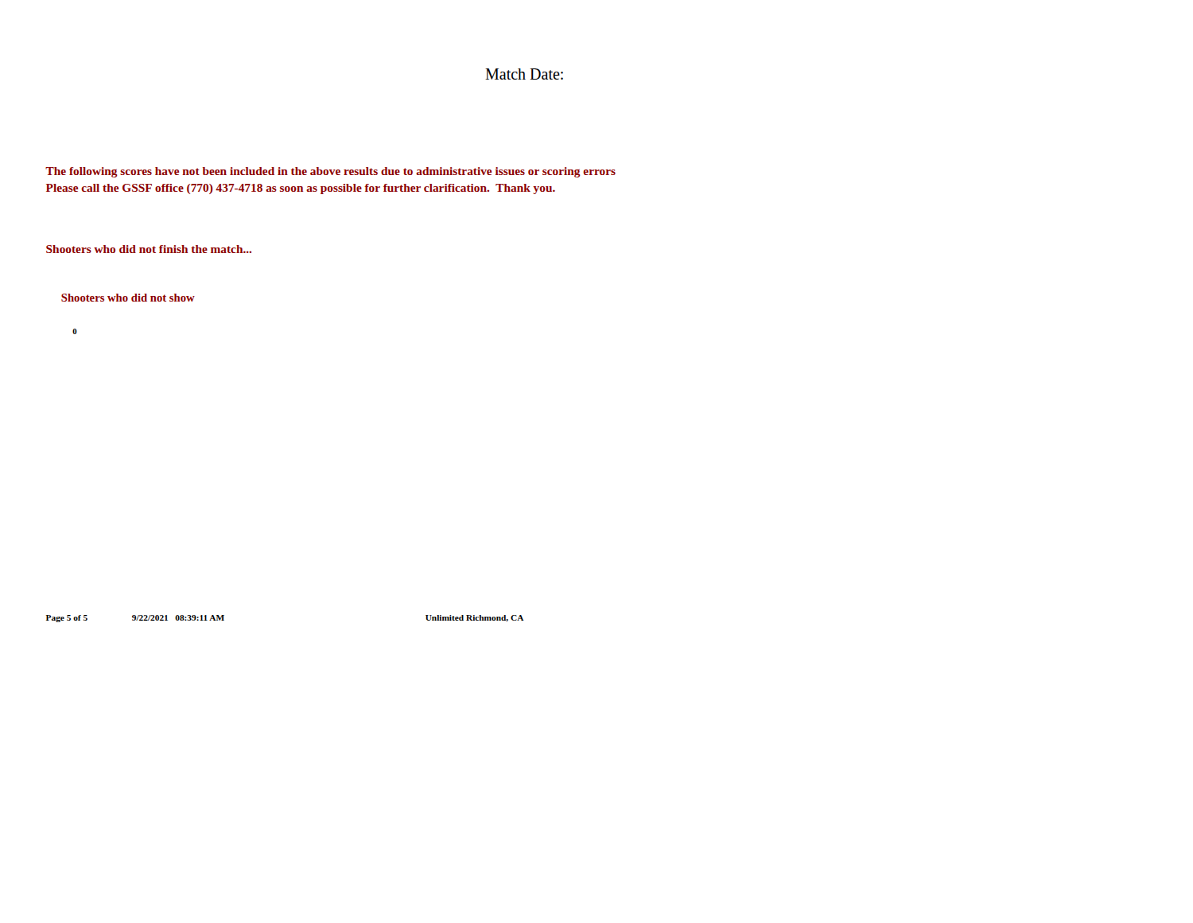Match Date:
The following scores have not been included in the above results due to administrative issues or scoring errors
Please call the GSSF office (770) 437-4718 as soon as possible for further clarification. Thank you.
Shooters who did not finish the match...
Shooters who did not show
0
Page 5 of 5 9/22/2021 08:39:11 AM Unlimited Richmond, CA